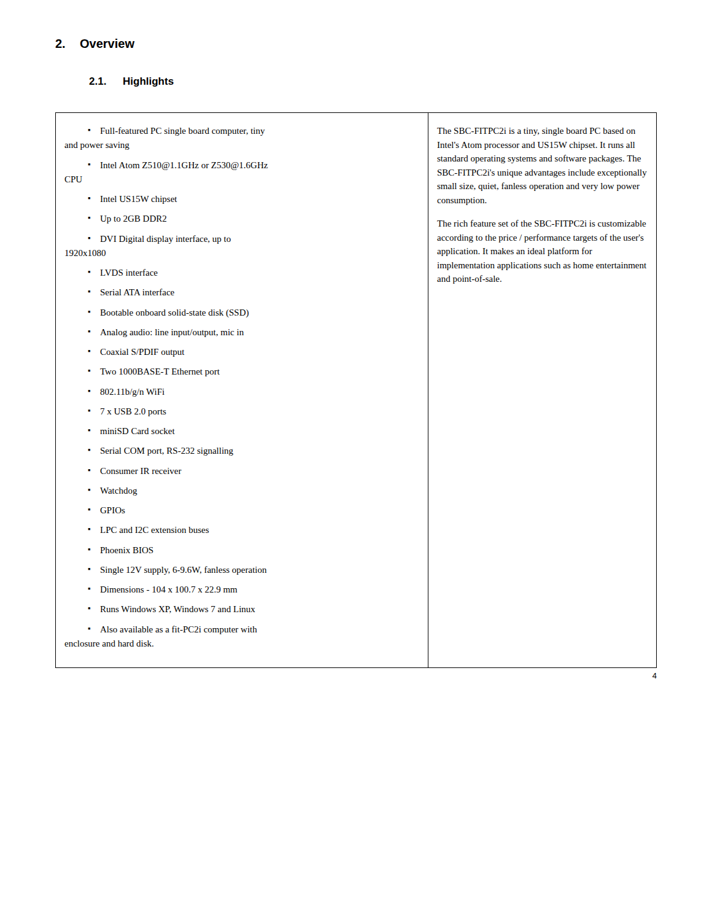2. Overview
2.1. Highlights
| Full-featured PC single board computer, tiny and power saving Intel Atom Z510@1.1GHz or Z530@1.6GHz CPU Intel US15W chipset Up to 2GB DDR2 DVI Digital display interface, up to 1920x1080 LVDS interface Serial ATA interface Bootable onboard solid-state disk (SSD) Analog audio: line input/output, mic in Coaxial S/PDIF output Two 1000BASE-T Ethernet port 802.11b/g/n WiFi 7 x USB 2.0 ports miniSD Card socket Serial COM port, RS-232 signalling Consumer IR receiver Watchdog GPIOs LPC and I2C extension buses Phoenix BIOS Single 12V supply, 6-9.6W, fanless operation Dimensions - 104 x 100.7 x 22.9 mm Runs Windows XP, Windows 7 and Linux Also available as a fit-PC2i computer with enclosure and hard disk. | The SBC-FITPC2i is a tiny, single board PC based on Intel's Atom processor and US15W chipset. It runs all standard operating systems and software packages. The SBC-FITPC2i's unique advantages include exceptionally small size, quiet, fanless operation and very low power consumption. The rich feature set of the SBC-FITPC2i is customizable according to the price / performance targets of the user's application. It makes an ideal platform for implementation applications such as home entertainment and point-of-sale. |
4